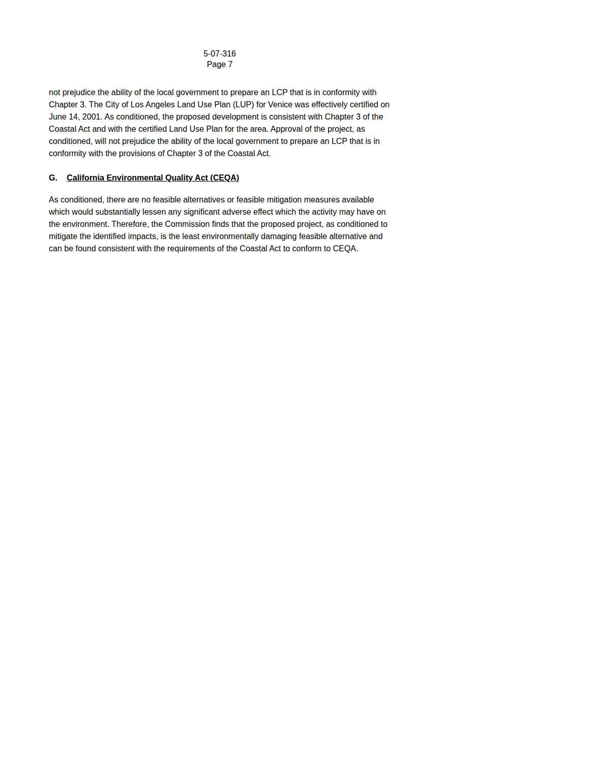5-07-316
Page 7
not prejudice the ability of the local government to prepare an LCP that is in conformity with Chapter 3. The City of Los Angeles Land Use Plan (LUP) for Venice was effectively certified on June 14, 2001. As conditioned, the proposed development is consistent with Chapter 3 of the Coastal Act and with the certified Land Use Plan for the area. Approval of the project, as conditioned, will not prejudice the ability of the local government to prepare an LCP that is in conformity with the provisions of Chapter 3 of the Coastal Act.
G. California Environmental Quality Act (CEQA)
As conditioned, there are no feasible alternatives or feasible mitigation measures available which would substantially lessen any significant adverse effect which the activity may have on the environment. Therefore, the Commission finds that the proposed project, as conditioned to mitigate the identified impacts, is the least environmentally damaging feasible alternative and can be found consistent with the requirements of the Coastal Act to conform to CEQA.